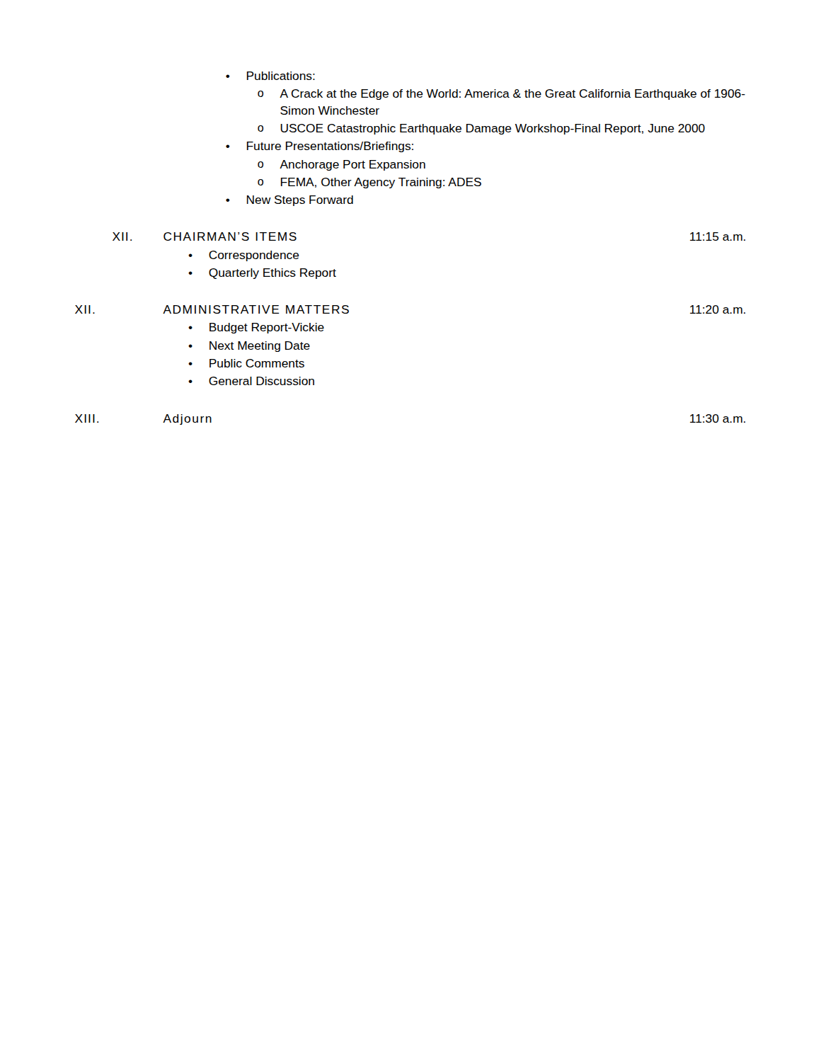Publications:
A Crack at the Edge of the World: America & the Great California Earthquake of 1906-Simon Winchester
USCOE Catastrophic Earthquake Damage Workshop-Final Report, June 2000
Future Presentations/Briefings:
Anchorage Port Expansion
FEMA, Other Agency Training: ADES
New Steps Forward
XII. CHAIRMAN’S ITEMS 11:15 a.m.
Correspondence
Quarterly Ethics Report
XII. ADMINISTRATIVE MATTERS 11:20 a.m.
Budget Report-Vickie
Next Meeting Date
Public Comments
General Discussion
XIII. Adjourn 11:30 a.m.